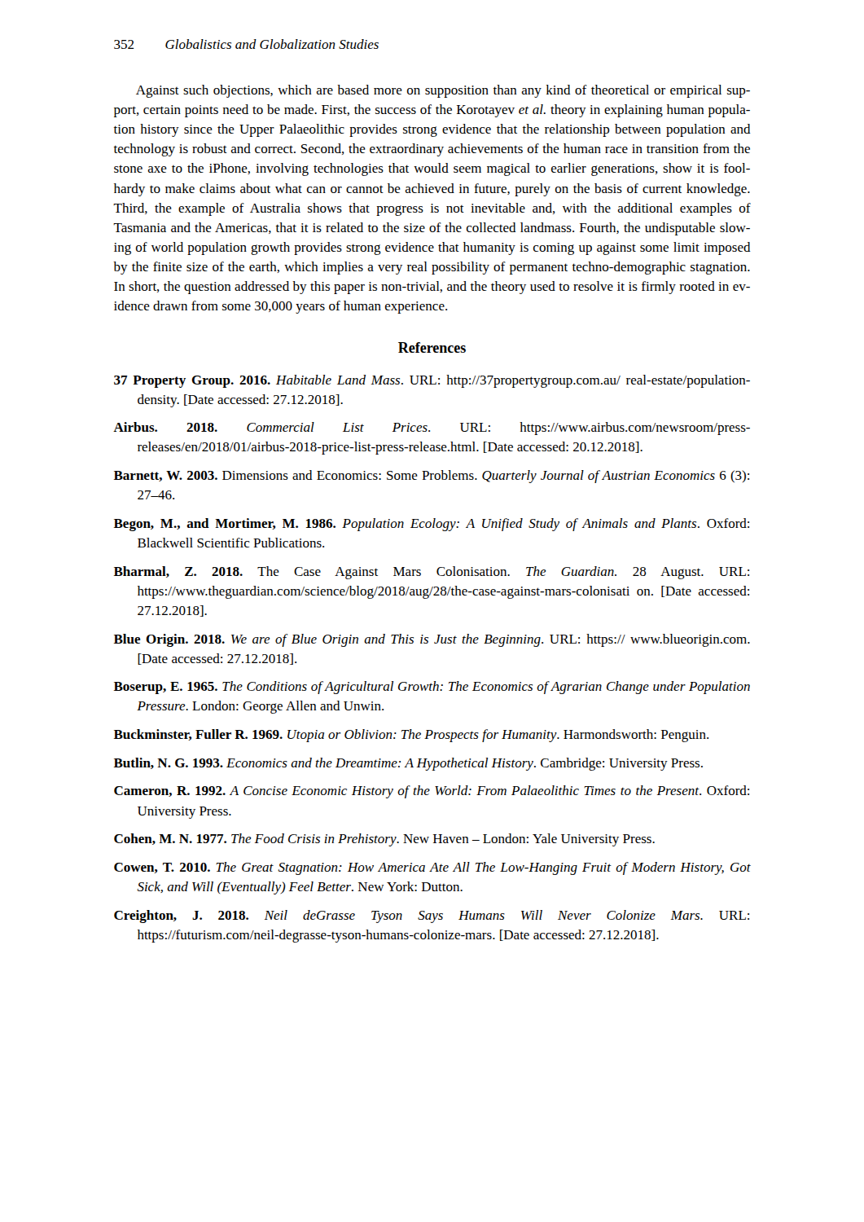352 Globalistics and Globalization Studies
Against such objections, which are based more on supposition than any kind of theoretical or empirical support, certain points need to be made. First, the success of the Korotayev et al. theory in explaining human population history since the Upper Palaeolithic provides strong evidence that the relationship between population and technology is robust and correct. Second, the extraordinary achievements of the human race in transition from the stone axe to the iPhone, involving technologies that would seem magical to earlier generations, show it is foolhardy to make claims about what can or cannot be achieved in future, purely on the basis of current knowledge. Third, the example of Australia shows that progress is not inevitable and, with the additional examples of Tasmania and the Americas, that it is related to the size of the collected landmass. Fourth, the undisputable slowing of world population growth provides strong evidence that humanity is coming up against some limit imposed by the finite size of the earth, which implies a very real possibility of permanent techno-demographic stagnation. In short, the question addressed by this paper is non-trivial, and the theory used to resolve it is firmly rooted in evidence drawn from some 30,000 years of human experience.
References
37 Property Group. 2016. Habitable Land Mass. URL: http://37propertygroup.com.au/ real-estate/population-density. [Date accessed: 27.12.2018].
Airbus. 2018. Commercial List Prices. URL: https://www.airbus.com/newsroom/press-releases/en/2018/01/airbus-2018-price-list-press-release.html. [Date accessed: 20.12.2018].
Barnett, W. 2003. Dimensions and Economics: Some Problems. Quarterly Journal of Austrian Economics 6 (3): 27–46.
Begon, M., and Mortimer, M. 1986. Population Ecology: A Unified Study of Animals and Plants. Oxford: Blackwell Scientific Publications.
Bharmal, Z. 2018. The Case Against Mars Colonisation. The Guardian. 28 August. URL: https://www.theguardian.com/science/blog/2018/aug/28/the-case-against-mars-colonisati on. [Date accessed: 27.12.2018].
Blue Origin. 2018. We are of Blue Origin and This is Just the Beginning. URL: https:// www.blueorigin.com. [Date accessed: 27.12.2018].
Boserup, E. 1965. The Conditions of Agricultural Growth: The Economics of Agrarian Change under Population Pressure. London: George Allen and Unwin.
Buckminster, Fuller R. 1969. Utopia or Oblivion: The Prospects for Humanity. Harmondsworth: Penguin.
Butlin, N. G. 1993. Economics and the Dreamtime: A Hypothetical History. Cambridge: University Press.
Cameron, R. 1992. A Concise Economic History of the World: From Palaeolithic Times to the Present. Oxford: University Press.
Cohen, M. N. 1977. The Food Crisis in Prehistory. New Haven – London: Yale University Press.
Cowen, T. 2010. The Great Stagnation: How America Ate All The Low-Hanging Fruit of Modern History, Got Sick, and Will (Eventually) Feel Better. New York: Dutton.
Creighton, J. 2018. Neil deGrasse Tyson Says Humans Will Never Colonize Mars. URL: https://futurism.com/neil-degrasse-tyson-humans-colonize-mars. [Date accessed: 27.12.2018].